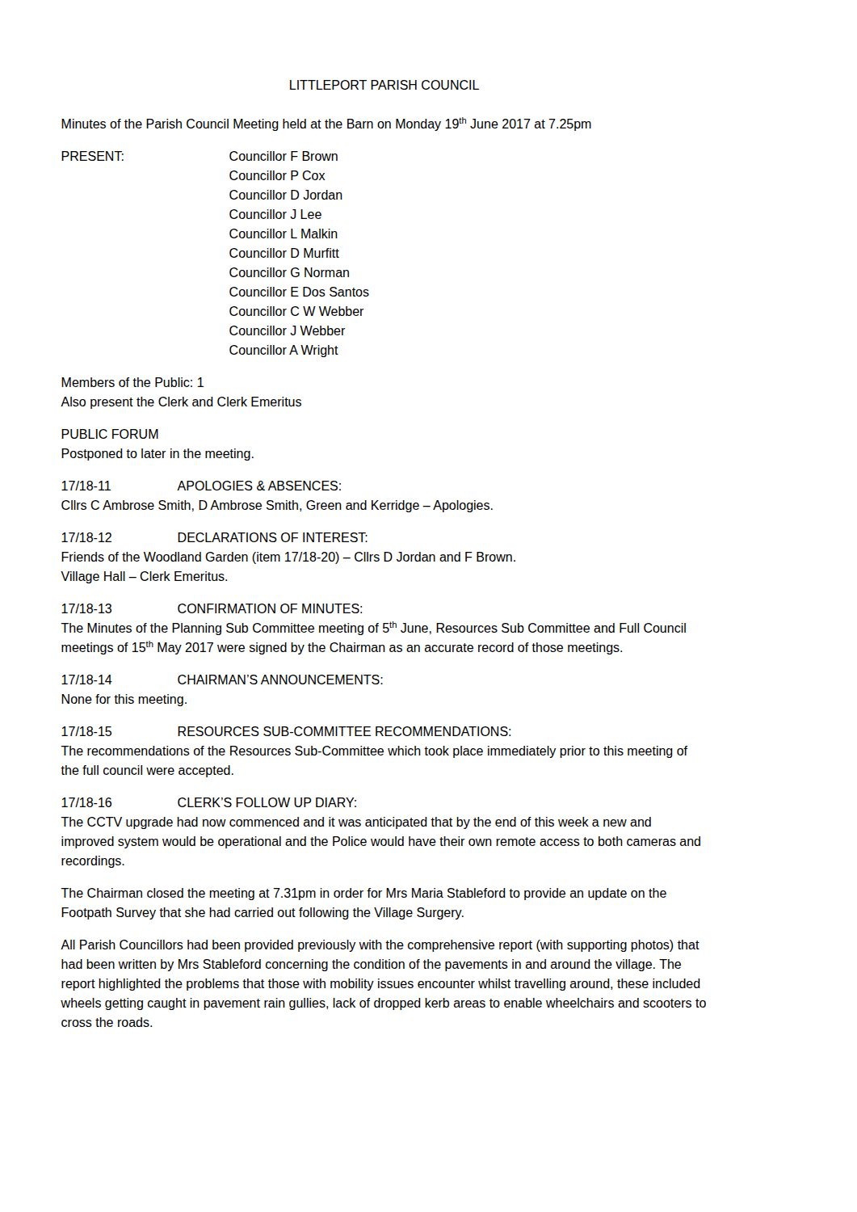LITTLEPORT PARISH COUNCIL
Minutes of the Parish Council Meeting held at the Barn on Monday 19th June 2017 at 7.25pm
PRESENT:
Councillor F Brown
Councillor P Cox
Councillor D Jordan
Councillor J Lee
Councillor L Malkin
Councillor D Murfitt
Councillor G Norman
Councillor E Dos Santos
Councillor C W Webber
Councillor J Webber
Councillor A Wright
Members of the Public: 1
Also present the Clerk and Clerk Emeritus
PUBLIC FORUM
Postponed to later in the meeting.
17/18-11 APOLOGIES & ABSENCES:
Cllrs C Ambrose Smith, D Ambrose Smith, Green and Kerridge – Apologies.
17/18-12 DECLARATIONS OF INTEREST:
Friends of the Woodland Garden (item 17/18-20) – Cllrs D Jordan and F Brown.
Village Hall – Clerk Emeritus.
17/18-13 CONFIRMATION OF MINUTES:
The Minutes of the Planning Sub Committee meeting of 5th June, Resources Sub Committee and Full Council meetings of 15th May 2017 were signed by the Chairman as an accurate record of those meetings.
17/18-14 CHAIRMAN’S ANNOUNCEMENTS:
None for this meeting.
17/18-15 RESOURCES SUB-COMMITTEE RECOMMENDATIONS:
The recommendations of the Resources Sub-Committee which took place immediately prior to this meeting of the full council were accepted.
17/18-16 CLERK’S FOLLOW UP DIARY:
The CCTV upgrade had now commenced and it was anticipated that by the end of this week a new and improved system would be operational and the Police would have their own remote access to both cameras and recordings.
The Chairman closed the meeting at 7.31pm in order for Mrs Maria Stableford to provide an update on the Footpath Survey that she had carried out following the Village Surgery.
All Parish Councillors had been provided previously with the comprehensive report (with supporting photos) that had been written by Mrs Stableford concerning the condition of the pavements in and around the village. The report highlighted the problems that those with mobility issues encounter whilst travelling around, these included wheels getting caught in pavement rain gullies, lack of dropped kerb areas to enable wheelchairs and scooters to cross the roads.